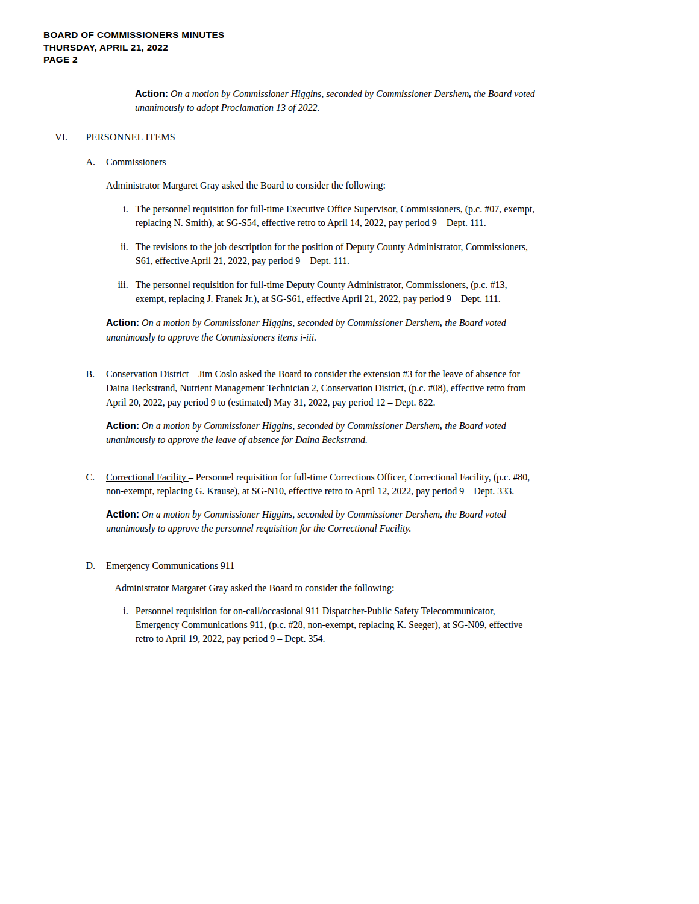BOARD OF COMMISSIONERS MINUTES
THURSDAY, APRIL 21, 2022
PAGE 2
Action: On a motion by Commissioner Higgins, seconded by Commissioner Dershem, the Board voted unanimously to adopt Proclamation 13 of 2022.
VI.
PERSONNEL ITEMS
A.
Commissioners
Administrator Margaret Gray asked the Board to consider the following:
i.
The personnel requisition for full-time Executive Office Supervisor, Commissioners, (p.c. #07, exempt, replacing N. Smith), at SG-S54, effective retro to April 14, 2022, pay period 9 – Dept. 111.
ii.
The revisions to the job description for the position of Deputy County Administrator, Commissioners, S61, effective April 21, 2022, pay period 9 – Dept. 111.
iii.
The personnel requisition for full-time Deputy County Administrator, Commissioners, (p.c. #13, exempt, replacing J. Franek Jr.), at SG-S61, effective April 21, 2022, pay period 9 – Dept. 111.
Action: On a motion by Commissioner Higgins, seconded by Commissioner Dershem, the Board voted unanimously to approve the Commissioners items i-iii.
B.
Conservation District – Jim Coslo asked the Board to consider the extension #3 for the leave of absence for Daina Beckstrand, Nutrient Management Technician 2, Conservation District, (p.c. #08), effective retro from April 20, 2022, pay period 9 to (estimated) May 31, 2022, pay period 12 – Dept. 822.
Action: On a motion by Commissioner Higgins, seconded by Commissioner Dershem, the Board voted unanimously to approve the leave of absence for Daina Beckstrand.
C.
Correctional Facility – Personnel requisition for full-time Corrections Officer, Correctional Facility, (p.c. #80, non-exempt, replacing G. Krause), at SG-N10, effective retro to April 12, 2022, pay period 9 – Dept. 333.
Action: On a motion by Commissioner Higgins, seconded by Commissioner Dershem, the Board voted unanimously to approve the personnel requisition for the Correctional Facility.
D.
Emergency Communications 911
Administrator Margaret Gray asked the Board to consider the following:
i.
Personnel requisition for on-call/occasional 911 Dispatcher-Public Safety Telecommunicator, Emergency Communications 911, (p.c. #28, non-exempt, replacing K. Seeger), at SG-N09, effective retro to April 19, 2022, pay period 9 – Dept. 354.